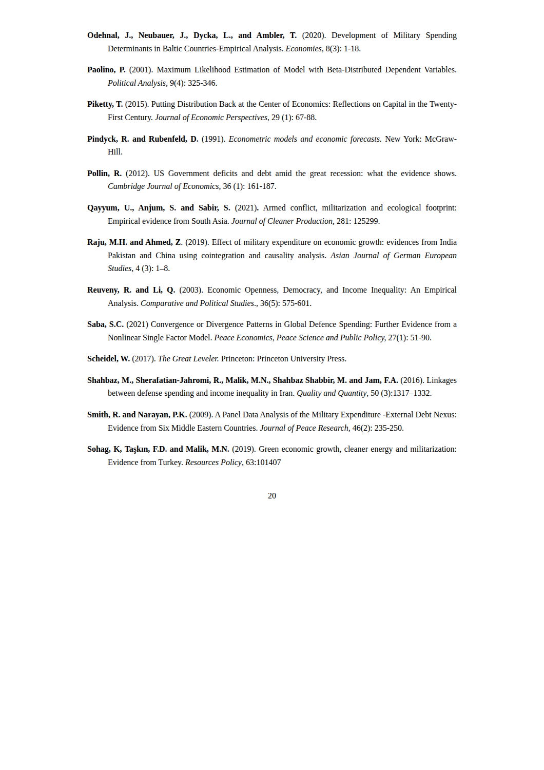Odehnal, J., Neubauer, J., Dycka, L., and Ambler, T. (2020). Development of Military Spending Determinants in Baltic Countries-Empirical Analysis. Economies, 8(3): 1-18.
Paolino, P. (2001). Maximum Likelihood Estimation of Model with Beta-Distributed Dependent Variables. Political Analysis, 9(4): 325-346.
Piketty, T. (2015). Putting Distribution Back at the Center of Economics: Reflections on Capital in the Twenty-First Century. Journal of Economic Perspectives, 29 (1): 67-88.
Pindyck, R. and Rubenfeld, D. (1991). Econometric models and economic forecasts. New York: McGraw-Hill.
Pollin, R. (2012). US Government deficits and debt amid the great recession: what the evidence shows. Cambridge Journal of Economics, 36 (1): 161-187.
Qayyum, U., Anjum, S. and Sabir, S. (2021). Armed conflict, militarization and ecological footprint: Empirical evidence from South Asia. Journal of Cleaner Production, 281: 125299.
Raju, M.H. and Ahmed, Z. (2019). Effect of military expenditure on economic growth: evidences from India Pakistan and China using cointegration and causality analysis. Asian Journal of German European Studies, 4 (3): 1–8.
Reuveny, R. and Li, Q. (2003). Economic Openness, Democracy, and Income Inequality: An Empirical Analysis. Comparative and Political Studies., 36(5): 575-601.
Saba, S.C. (2021) Convergence or Divergence Patterns in Global Defence Spending: Further Evidence from a Nonlinear Single Factor Model. Peace Economics, Peace Science and Public Policy, 27(1): 51-90.
Scheidel, W. (2017). The Great Leveler. Princeton: Princeton University Press.
Shahbaz, M., Sherafatian-Jahromi, R., Malik, M.N., Shahbaz Shabbir, M. and Jam, F.A. (2016). Linkages between defense spending and income inequality in Iran. Quality and Quantity, 50 (3):1317–1332.
Smith, R. and Narayan, P.K. (2009). A Panel Data Analysis of the Military Expenditure -External Debt Nexus: Evidence from Six Middle Eastern Countries. Journal of Peace Research, 46(2): 235-250.
Sohag, K, Taşkın, F.D. and Malik, M.N. (2019). Green economic growth, cleaner energy and militarization: Evidence from Turkey. Resources Policy, 63:101407
20